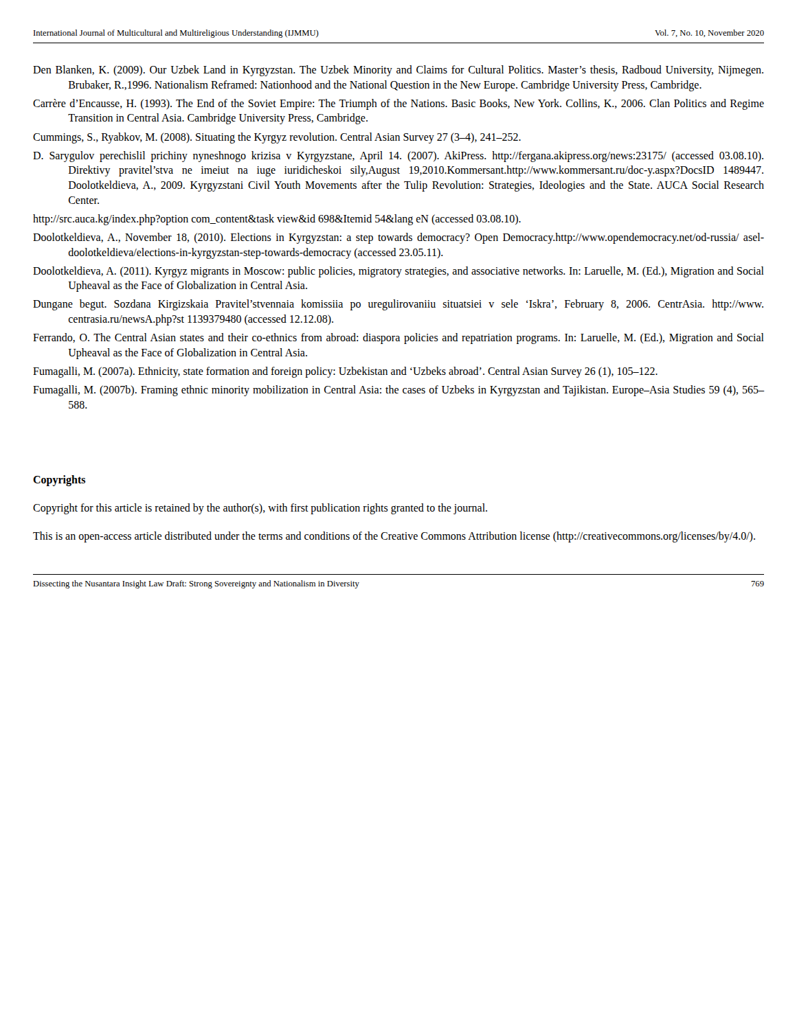International Journal of Multicultural and Multireligious Understanding (IJMMU) Vol. 7, No. 10, November 2020
Den Blanken, K. (2009). Our Uzbek Land in Kyrgyzstan. The Uzbek Minority and Claims for Cultural Politics. Master’s thesis, Radboud University, Nijmegen. Brubaker, R.,1996. Nationalism Reframed: Nationhood and the National Question in the New Europe. Cambridge University Press, Cambridge.
Carrère d’Encausse, H. (1993). The End of the Soviet Empire: The Triumph of the Nations. Basic Books, New York. Collins, K., 2006. Clan Politics and Regime Transition in Central Asia. Cambridge University Press, Cambridge.
Cummings, S., Ryabkov, M. (2008). Situating the Kyrgyz revolution. Central Asian Survey 27 (3–4), 241–252.
D. Sarygulov perechislil prichiny nyneshnogo krizisa v Kyrgyzstane, April 14. (2007). AkiPress. http://fergana.akipress.org/news:23175/ (accessed 03.08.10). Direktivy pravitel’stva ne imeiut na iuge iuridicheskoi sily,August 19,2010.Kommersant.http://www.kommersant.ru/doc-y.aspx?DocsID 1489447. Doolotkeldieva, A., 2009. Kyrgyzstani Civil Youth Movements after the Tulip Revolution: Strategies, Ideologies and the State. AUCA Social Research Center.
http://src.auca.kg/index.php?option com_content&task view&id 698&Itemid 54&lang eN (accessed 03.08.10).
Doolotkeldieva, A., November 18, (2010). Elections in Kyrgyzstan: a step towards democracy? Open Democracy.http://www.opendemocracy.net/od-russia/ asel-doolotkeldieva/elections-in-kyrgyzstan-step-towards-democracy (accessed 23.05.11).
Doolotkeldieva, A. (2011). Kyrgyz migrants in Moscow: public policies, migratory strategies, and associative networks. In: Laruelle, M. (Ed.), Migration and Social Upheaval as the Face of Globalization in Central Asia.
Dungane begut. Sozdana Kirgizskaia Pravitel’stvennaia komissiia po uregulirovaniiu situatsiei v sele ‘Iskra’, February 8, 2006. CentrAsia. http://www. centrasia.ru/newsA.php?st 1139379480 (accessed 12.12.08).
Ferrando, O. The Central Asian states and their co-ethnics from abroad: diaspora policies and repatriation programs. In: Laruelle, M. (Ed.), Migration and Social Upheaval as the Face of Globalization in Central Asia.
Fumagalli, M. (2007a). Ethnicity, state formation and foreign policy: Uzbekistan and ‘Uzbeks abroad’. Central Asian Survey 26 (1), 105–122.
Fumagalli, M. (2007b). Framing ethnic minority mobilization in Central Asia: the cases of Uzbeks in Kyrgyzstan and Tajikistan. Europe–Asia Studies 59 (4), 565–588.
Copyrights
Copyright for this article is retained by the author(s), with first publication rights granted to the journal.
This is an open-access article distributed under the terms and conditions of the Creative Commons Attribution license (http://creativecommons.org/licenses/by/4.0/).
Dissecting the Nusantara Insight Law Draft: Strong Sovereignty and Nationalism in Diversity 769